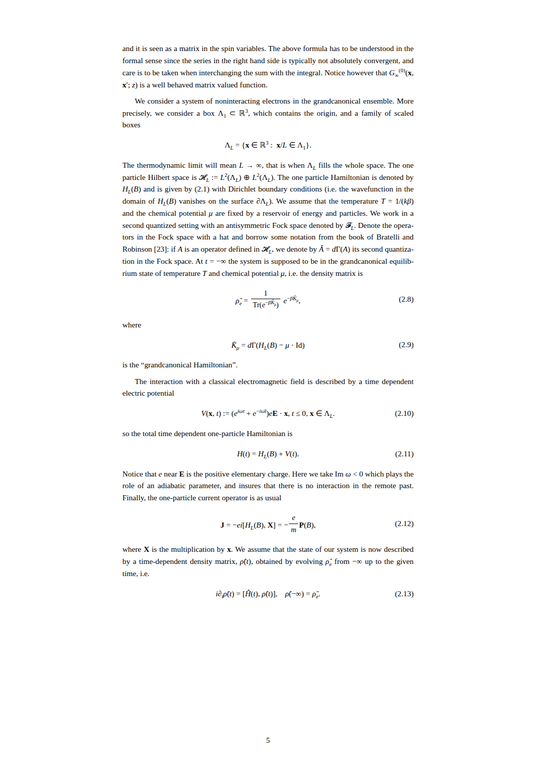and it is seen as a matrix in the spin variables. The above formula has to be understood in the formal sense since the series in the right hand side is typically not absolutely convergent, and care is to be taken when interchanging the sum with the integral. Notice however that G∞(0)(x, x′; z) is a well behaved matrix valued function.
We consider a system of noninteracting electrons in the grandcanonical ensemble. More precisely, we consider a box Λ1 ⊂ ℝ3, which contains the origin, and a family of scaled boxes
ΛL = {x ∈ ℝ3 : x/L ∈ Λ1}.
The thermodynamic limit will mean L → ∞, that is when ΛL fills the whole space. The one particle Hilbert space is 𝓗L := L2(ΛL) ⊕ L2(ΛL). The one particle Hamiltonian is denoted by HL(B) and is given by (2.1) with Dirichlet boundary conditions (i.e. the wavefunction in the domain of HL(B) vanishes on the surface ∂ΛL). We assume that the temperature T = 1/(kβ) and the chemical potential μ are fixed by a reservoir of energy and particles. We work in a second quantized setting with an antisymmetric Fock space denoted by 𝓕L. Denote the operators in the Fock space with a hat and borrow some notation from the book of Bratelli and Robinson [23]: if A is an operator defined in 𝓗L, we denote by Â = d Γ(A) its second quantization in the Fock space. At t = −∞ the system is supposed to be in the grandcanonical equilibrium state of temperature T and chemical potential μ, i.e. the density matrix is
ρ̂e = 1 Tr(e−βK̂μ) e−βK̂μ, (2.8)
where
K̂μ = d Γ(HL(B) − μ · Id) (2.9)
is the “grandcanonical Hamiltonian”.
The interaction with a classical electromagnetic field is described by a time dependent electric potential
V(x, t) := (eiωt + e−iω̄t)eE · x, t ≤ 0, x ∈ ΛL. (2.10)
so the total time dependent one-particle Hamiltonian is
H(t) = HL(B) + V(t). (2.11)
Notice that e near E is the positive elementary charge. Here we take Im ω < 0 which plays the role of an adiabatic parameter, and insures that there is no interaction in the remote past. Finally, the one-particle current operator is as usual
J = −ei[HL(B), X] = −em P(B), (2.12)
where X is the multiplication by x. We assume that the state of our system is now described by a time-dependent density matrix, ρ̂(t), obtained by evolving ρ̂e from −∞ up to the given time, i.e.
i∂tρ̂(t) = [Ĥ(t), ρ̂(t)], ρ̂(−∞) = ρ̂e. (2.13)
5